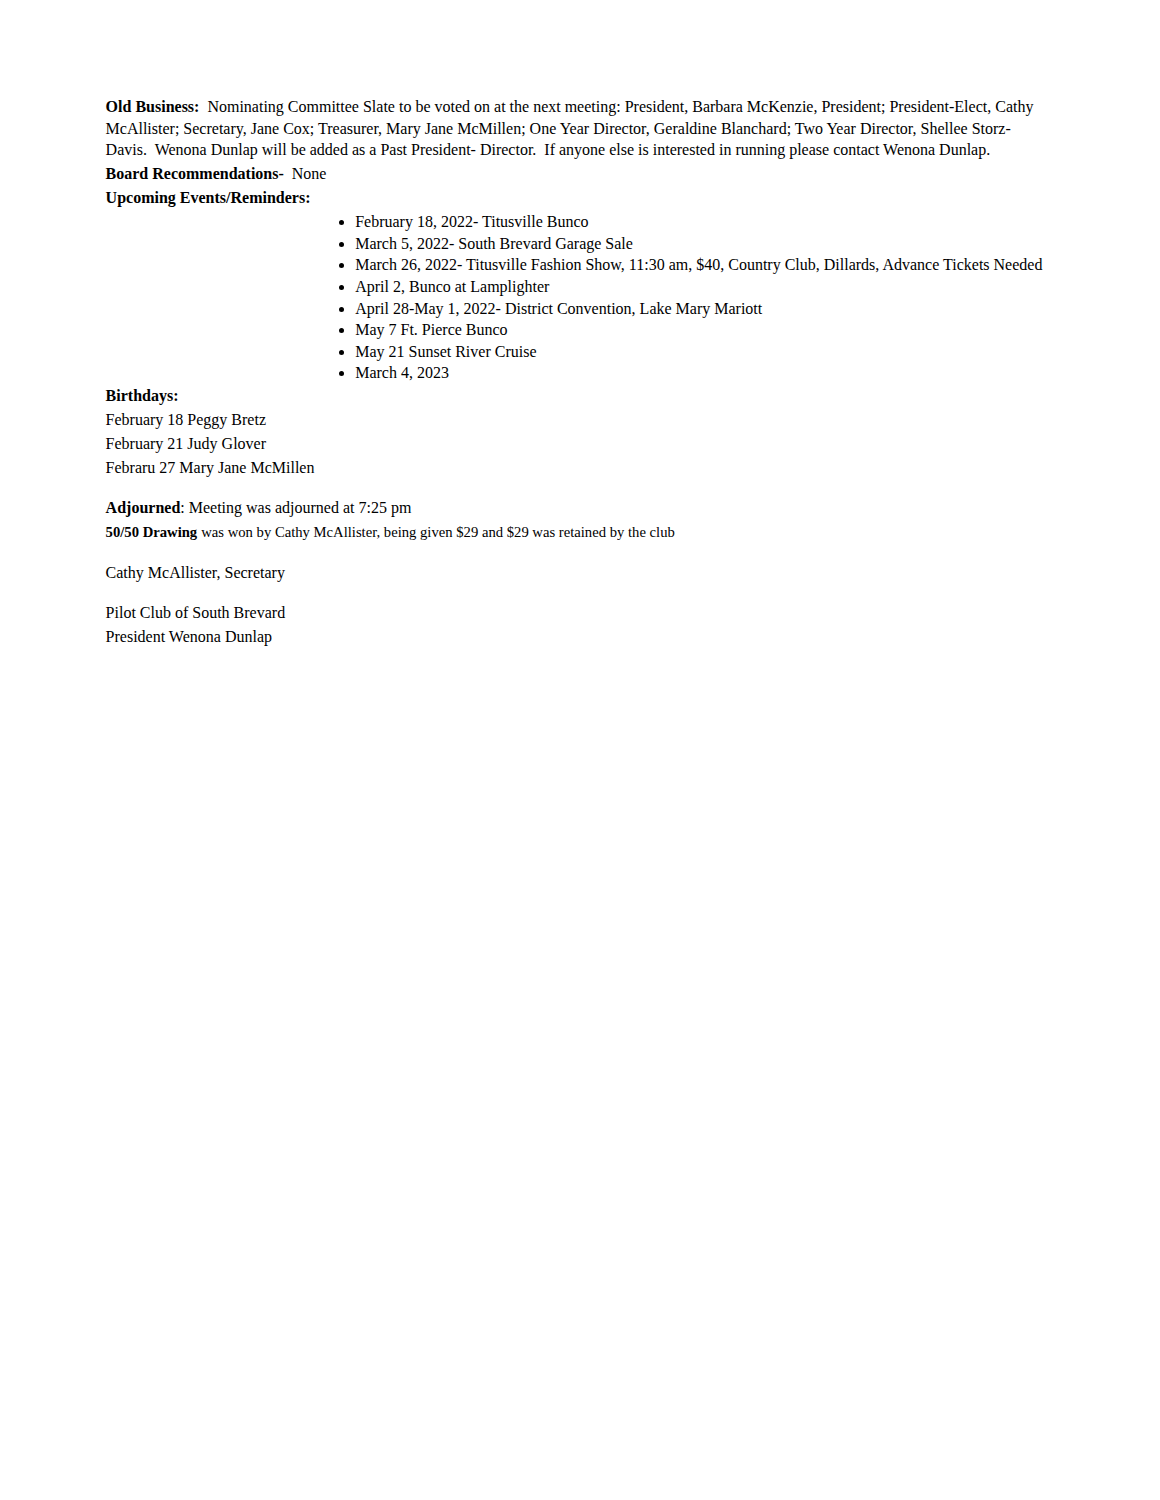Old Business: Nominating Committee Slate to be voted on at the next meeting: President, Barbara McKenzie, President; President-Elect, Cathy McAllister; Secretary, Jane Cox; Treasurer, Mary Jane McMillen; One Year Director, Geraldine Blanchard; Two Year Director, Shellee Storz-Davis. Wenona Dunlap will be added as a Past President- Director. If anyone else is interested in running please contact Wenona Dunlap.
Board Recommendations- None
Upcoming Events/Reminders:
February 18, 2022- Titusville Bunco
March 5, 2022- South Brevard Garage Sale
March 26, 2022- Titusville Fashion Show, 11:30 am, $40, Country Club, Dillards, Advance Tickets Needed
April 2, Bunco at Lamplighter
April 28-May 1, 2022- District Convention, Lake Mary Mariott
May 7 Ft. Pierce Bunco
May 21 Sunset River Cruise
March 4, 2023
Birthdays:
February 18 Peggy Bretz
February 21 Judy Glover
Febraru 27 Mary Jane McMillen
Adjourned: Meeting was adjourned at 7:25 pm
50/50 Drawing was won by Cathy McAllister, being given $29 and $29 was retained by the club
Cathy McAllister, Secretary
Pilot Club of South Brevard
President Wenona Dunlap